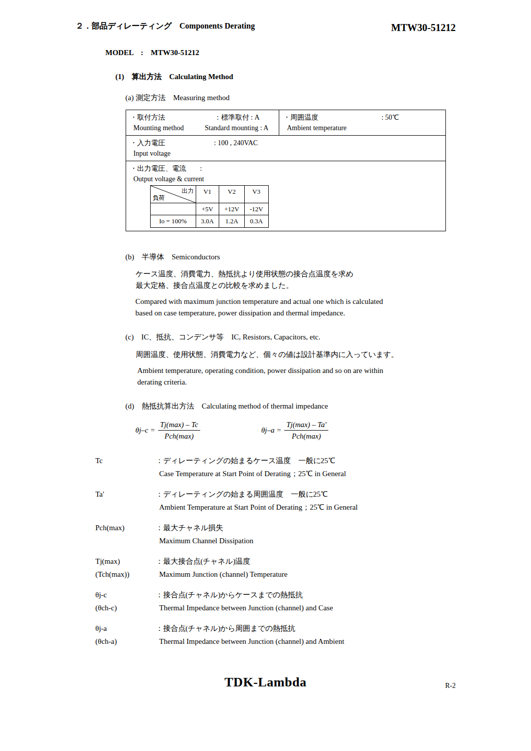２．部品ディレーティング　Components Derating
MTW30-51212
MODEL　:　MTW30-51212
(1)　算出方法　Calculating Method
(a) 測定方法　Measuring method
| ・取付方法 ：標準取付 : A Mounting method Standard mounting : A | ・周囲温度 : 50℃ Ambient temperature |
| ・入力電圧 : 100 , 240VAC Input voltage |
| ・出力電圧、電流 : Output voltage & current / 出力 負荷 / V1 / V2 / V3 / / / +5V / +12V / -12V / / Io = 100% / 3.0A / 1.2A / 0.3A / |
(b)　半導体　Semiconductors
ケース温度、消費電力、熱抵抗より使用状態の接合点温度を求め
最大定格、接合点温度との比較を求めました。
Compared with maximum junction temperature and actual one which is calculated
based on case temperature, power dissipation and thermal impedance.
(c)　IC、抵抗、コンデンサ等　IC, Resistors, Capacitors, etc.
周囲温度、使用状態、消費電力など、個々の値は設計基準内に入っています。
Ambient temperature, operating condition, power dissipation and so on are within
derating criteria.
(d)　熱抵抗算出方法　Calculating method of thermal impedance
θj–c = Tj(max) – Tc Pch(max) θj–a = Tj(max) – Ta' Pch(max)
Tc
：ディレーティングの始まるケース温度　一般に25℃
Case Temperature at Start Point of Derating；25℃ in General
Ta'
：ディレーティングの始まる周囲温度　一般に25℃
Ambient Temperature at Start Point of Derating；25℃ in General
Pch(max)
：最大チャネル損失
Maximum Channel Dissipation
Tj(max)
：最大接合点(チャネル)温度
(Tch(max))
Maximum Junction (channel) Temperature
θj-c
：接合点(チャネル)からケースまでの熱抵抗
(θch-c)
Thermal Impedance between Junction (channel) and Case
θj-a
：接合点(チャネル)から周囲までの熱抵抗
(θch-a)
Thermal Impedance between Junction (channel) and Ambient
TDK-Lambda R-2